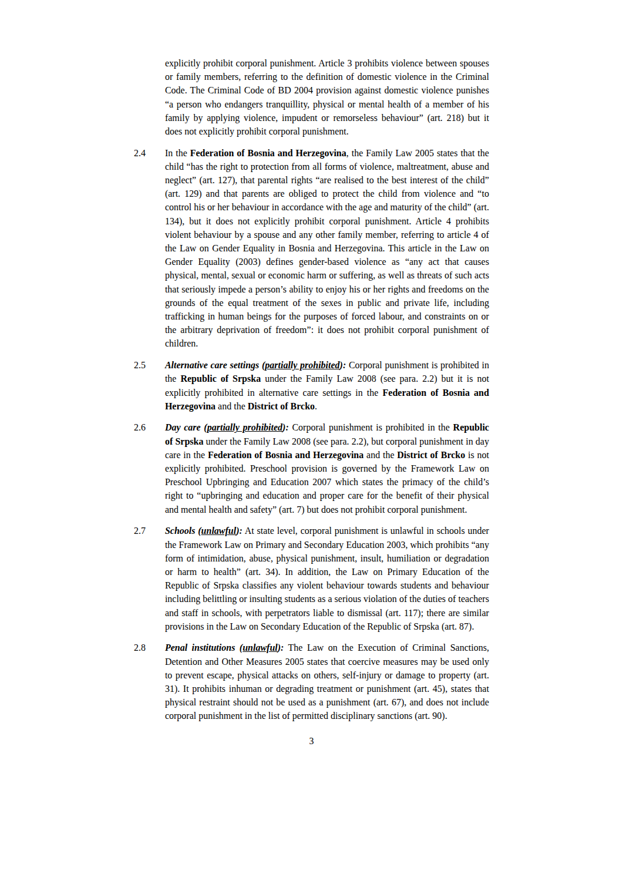explicitly prohibit corporal punishment. Article 3 prohibits violence between spouses or family members, referring to the definition of domestic violence in the Criminal Code. The Criminal Code of BD 2004 provision against domestic violence punishes “a person who endangers tranquillity, physical or mental health of a member of his family by applying violence, impudent or remorseless behaviour” (art. 218) but it does not explicitly prohibit corporal punishment.
2.4
In the Federation of Bosnia and Herzegovina, the Family Law 2005 states that the child “has the right to protection from all forms of violence, maltreatment, abuse and neglect” (art. 127), that parental rights “are realised to the best interest of the child” (art. 129) and that parents are obliged to protect the child from violence and “to control his or her behaviour in accordance with the age and maturity of the child” (art. 134), but it does not explicitly prohibit corporal punishment. Article 4 prohibits violent behaviour by a spouse and any other family member, referring to article 4 of the Law on Gender Equality in Bosnia and Herzegovina. This article in the Law on Gender Equality (2003) defines gender-based violence as “any act that causes physical, mental, sexual or economic harm or suffering, as well as threats of such acts that seriously impede a person’s ability to enjoy his or her rights and freedoms on the grounds of the equal treatment of the sexes in public and private life, including trafficking in human beings for the purposes of forced labour, and constraints on or the arbitrary deprivation of freedom”: it does not prohibit corporal punishment of children.
2.5
Alternative care settings (partially prohibited): Corporal punishment is prohibited in the Republic of Srpska under the Family Law 2008 (see para. 2.2) but it is not explicitly prohibited in alternative care settings in the Federation of Bosnia and Herzegovina and the District of Brcko.
2.6
Day care (partially prohibited): Corporal punishment is prohibited in the Republic of Srpska under the Family Law 2008 (see para. 2.2), but corporal punishment in day care in the Federation of Bosnia and Herzegovina and the District of Brcko is not explicitly prohibited. Preschool provision is governed by the Framework Law on Preschool Upbringing and Education 2007 which states the primacy of the child’s right to “upbringing and education and proper care for the benefit of their physical and mental health and safety” (art. 7) but does not prohibit corporal punishment.
2.7
Schools (unlawful): At state level, corporal punishment is unlawful in schools under the Framework Law on Primary and Secondary Education 2003, which prohibits “any form of intimidation, abuse, physical punishment, insult, humiliation or degradation or harm to health” (art. 34). In addition, the Law on Primary Education of the Republic of Srpska classifies any violent behaviour towards students and behaviour including belittling or insulting students as a serious violation of the duties of teachers and staff in schools, with perpetrators liable to dismissal (art. 117); there are similar provisions in the Law on Secondary Education of the Republic of Srpska (art. 87).
2.8
Penal institutions (unlawful): The Law on the Execution of Criminal Sanctions, Detention and Other Measures 2005 states that coercive measures may be used only to prevent escape, physical attacks on others, self-injury or damage to property (art. 31). It prohibits inhuman or degrading treatment or punishment (art. 45), states that physical restraint should not be used as a punishment (art. 67), and does not include corporal punishment in the list of permitted disciplinary sanctions (art. 90).
3